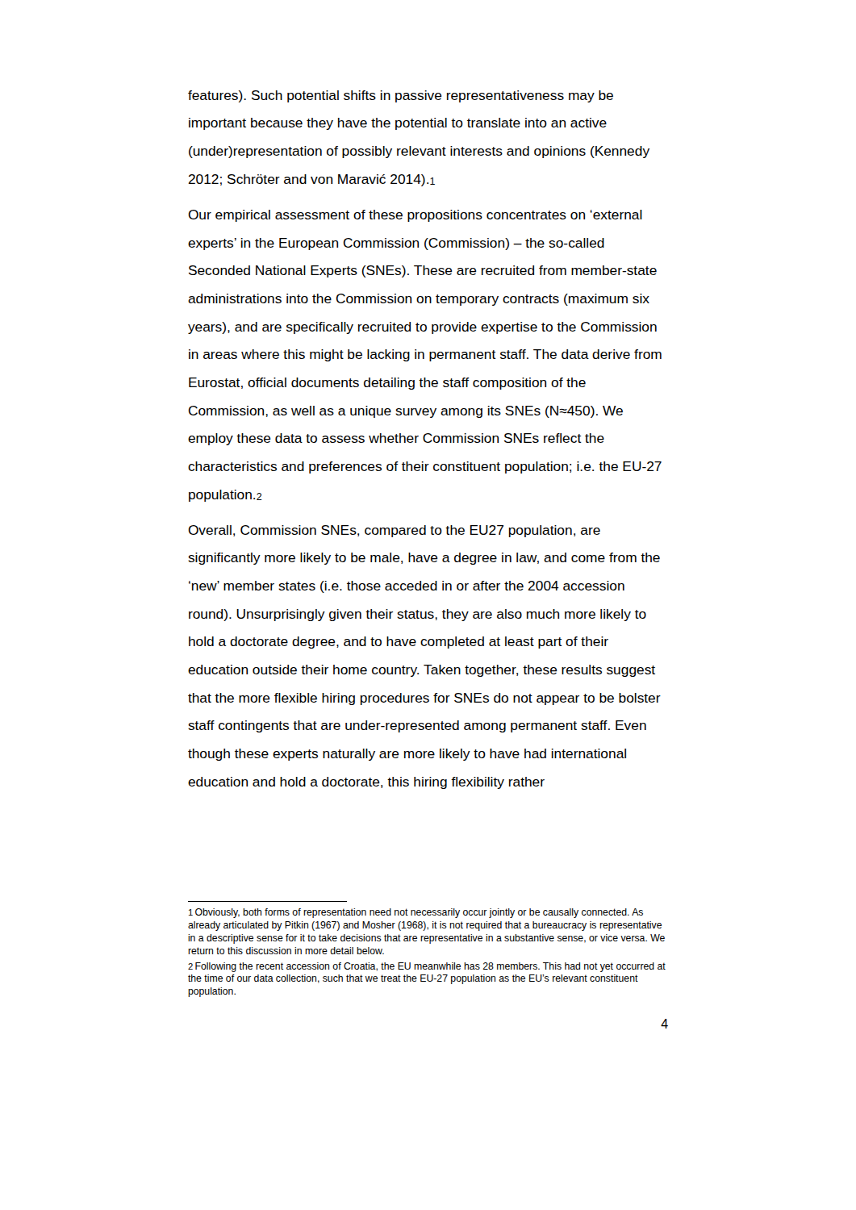features). Such potential shifts in passive representativeness may be important because they have the potential to translate into an active (under)representation of possibly relevant interests and opinions (Kennedy 2012; Schröter and von Maravić 2014).1
Our empirical assessment of these propositions concentrates on ‘external experts’ in the European Commission (Commission) – the so-called Seconded National Experts (SNEs). These are recruited from member-state administrations into the Commission on temporary contracts (maximum six years), and are specifically recruited to provide expertise to the Commission in areas where this might be lacking in permanent staff. The data derive from Eurostat, official documents detailing the staff composition of the Commission, as well as a unique survey among its SNEs (N≈450). We employ these data to assess whether Commission SNEs reflect the characteristics and preferences of their constituent population; i.e. the EU-27 population.2
Overall, Commission SNEs, compared to the EU27 population, are significantly more likely to be male, have a degree in law, and come from the ‘new’ member states (i.e. those acceded in or after the 2004 accession round). Unsurprisingly given their status, they are also much more likely to hold a doctorate degree, and to have completed at least part of their education outside their home country. Taken together, these results suggest that the more flexible hiring procedures for SNEs do not appear to be bolster staff contingents that are under-represented among permanent staff. Even though these experts naturally are more likely to have had international education and hold a doctorate, this hiring flexibility rather
1 Obviously, both forms of representation need not necessarily occur jointly or be causally connected. As already articulated by Pitkin (1967) and Mosher (1968), it is not required that a bureaucracy is representative in a descriptive sense for it to take decisions that are representative in a substantive sense, or vice versa. We return to this discussion in more detail below.
2 Following the recent accession of Croatia, the EU meanwhile has 28 members. This had not yet occurred at the time of our data collection, such that we treat the EU-27 population as the EU’s relevant constituent population.
4